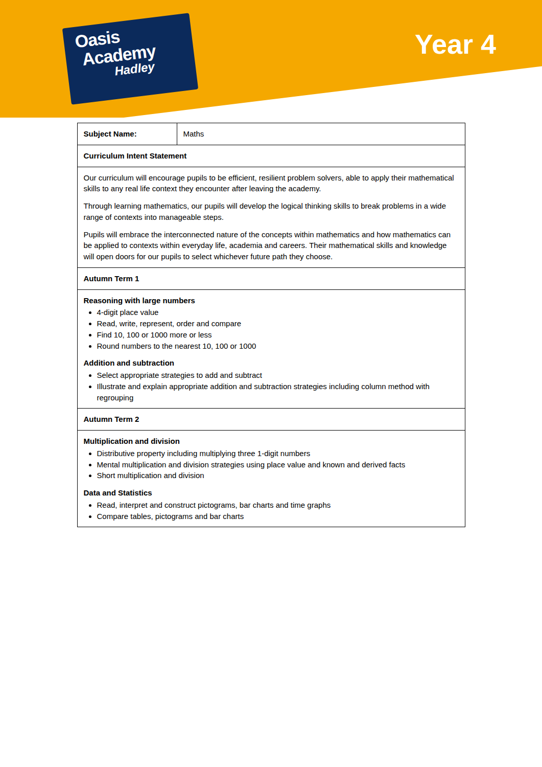Oasis
Academy
Hadley
Year 4
| Subject Name: | Maths |
| Curriculum Intent Statement |
| Our curriculum will encourage pupils to be efficient, resilient problem solvers, able to apply their mathematical skills to any real life context they encounter after leaving the academy. Through learning mathematics, our pupils will develop the logical thinking skills to break problems in a wide range of contexts into manageable steps. Pupils will embrace the interconnected nature of the concepts within mathematics and how mathematics can be applied to contexts within everyday life, academia and careers. Their mathematical skills and knowledge will open doors for our pupils to select whichever future path they choose. |
| Autumn Term 1 |
| Reasoning with large numbers 4-digit place value Read, write, represent, order and compare Find 10, 100 or 1000 more or less Round numbers to the nearest 10, 100 or 1000 Addition and subtraction Select appropriate strategies to add and subtract Illustrate and explain appropriate addition and subtraction strategies including column method with regrouping |
| Autumn Term 2 |
| Multiplication and division Distributive property including multiplying three 1-digit numbers Mental multiplication and division strategies using place value and known and derived facts Short multiplication and division Data and Statistics Read, interpret and construct pictograms, bar charts and time graphs Compare tables, pictograms and bar charts |